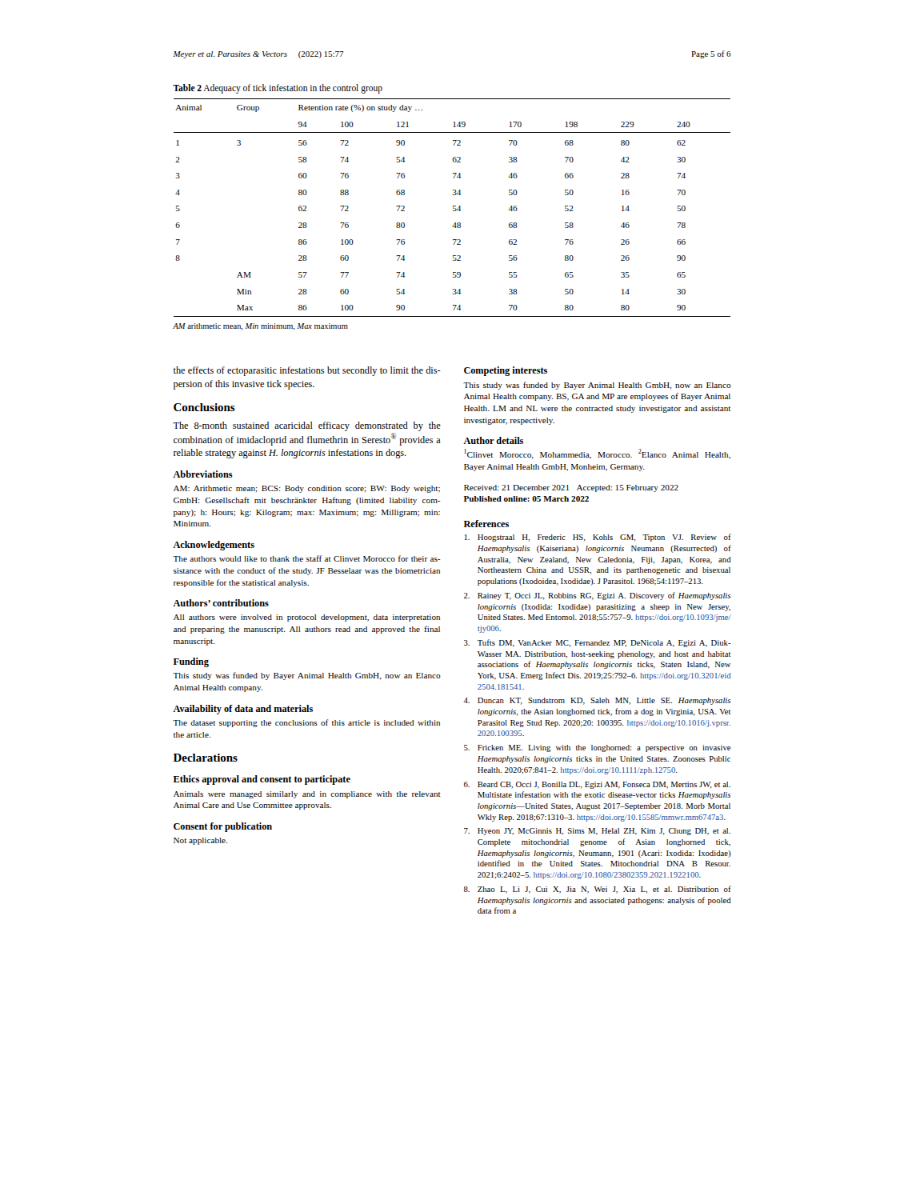Meyer et al. Parasites & Vectors (2022) 15:77
Page 5 of 6
Table 2 Adequacy of tick infestation in the control group
| Animal | Group | Retention rate (%) on study day … |
| --- | --- | --- |
| | | 94 | 100 | 121 | 149 | 170 | 198 | 229 | 240 |
| 1 | 3 | 56 | 72 | 90 | 72 | 70 | 68 | 80 | 62 |
| 2 | | 58 | 74 | 54 | 62 | 38 | 70 | 42 | 30 |
| 3 | | 60 | 76 | 76 | 74 | 46 | 66 | 28 | 74 |
| 4 | | 80 | 88 | 68 | 34 | 50 | 50 | 16 | 70 |
| 5 | | 62 | 72 | 72 | 54 | 46 | 52 | 14 | 50 |
| 6 | | 28 | 76 | 80 | 48 | 68 | 58 | 46 | 78 |
| 7 | | 86 | 100 | 76 | 72 | 62 | 76 | 26 | 66 |
| 8 | | 28 | 60 | 74 | 52 | 56 | 80 | 26 | 90 |
| | AM | 57 | 77 | 74 | 59 | 55 | 65 | 35 | 65 |
| | Min | 28 | 60 | 54 | 34 | 38 | 50 | 14 | 30 |
| | Max | 86 | 100 | 90 | 74 | 70 | 80 | 80 | 90 |
AM arithmetic mean, Min minimum, Max maximum
the effects of ectoparasitic infestations but secondly to limit the dispersion of this invasive tick species.
Conclusions
The 8-month sustained acaricidal efficacy demonstrated by the combination of imidacloprid and flumethrin in Seresto® provides a reliable strategy against H. longicornis infestations in dogs.
Abbreviations
AM: Arithmetic mean; BCS: Body condition score; BW: Body weight; GmbH: Gesellschaft mit beschränkter Haftung (limited liability company); h: Hours; kg: Kilogram; max: Maximum; mg: Milligram; min: Minimum.
Acknowledgements
The authors would like to thank the staff at Clinvet Morocco for their assistance with the conduct of the study. JF Besselaar was the biometrician responsible for the statistical analysis.
Authors’ contributions
All authors were involved in protocol development, data interpretation and preparing the manuscript. All authors read and approved the final manuscript.
Funding
This study was funded by Bayer Animal Health GmbH, now an Elanco Animal Health company.
Availability of data and materials
The dataset supporting the conclusions of this article is included within the article.
Declarations
Ethics approval and consent to participate
Animals were managed similarly and in compliance with the relevant Animal Care and Use Committee approvals.
Consent for publication
Not applicable.
Competing interests
This study was funded by Bayer Animal Health GmbH, now an Elanco Animal Health company. BS, GA and MP are employees of Bayer Animal Health. LM and NL were the contracted study investigator and assistant investigator, respectively.
Author details
1Clinvet Morocco, Mohammedia, Morocco. 2Elanco Animal Health, Bayer Animal Health GmbH, Monheim, Germany.
Received: 21 December 2021 Accepted: 15 February 2022
Published online: 05 March 2022
References
Hoogstraal H, Frederic HS, Kohls GM, Tipton VJ. Review of Haemaphysalis (Kaiseriana) longicornis Neumann (Resurrected) of Australia, New Zealand, New Caledonia, Fiji, Japan, Korea, and Northeastern China and USSR, and its parthenogenetic and bisexual populations (Ixodoidea, Ixodidae). J Parasitol. 1968;54:1197–213.
Rainey T, Occi JL, Robbins RG, Egizi A. Discovery of Haemaphysalis longicornis (Ixodida: Ixodidae) parasitizing a sheep in New Jersey, United States. Med Entomol. 2018;55:757–9. https://doi.org/10.1093/jme/tjy006.
Tufts DM, VanAcker MC, Fernandez MP, DeNicola A, Egizi A, Diuk-Wasser MA. Distribution, host-seeking phenology, and host and habitat associations of Haemaphysalis longicornis ticks, Staten Island, New York, USA. Emerg Infect Dis. 2019;25:792–6. https://doi.org/10.3201/eid2504.181541.
Duncan KT, Sundstrom KD, Saleh MN, Little SE. Haemaphysalis longicornis, the Asian longhorned tick, from a dog in Virginia, USA. Vet Parasitol Reg Stud Rep. 2020;20: 100395. https://doi.org/10.1016/j.vprsr.2020.100395.
Fricken ME. Living with the longhorned: a perspective on invasive Haemaphysalis longicornis ticks in the United States. Zoonoses Public Health. 2020;67:841–2. https://doi.org/10.1111/zph.12750.
Beard CB, Occi J, Bonilla DL, Egizi AM, Fonseca DM, Mertins JW, et al. Multistate infestation with the exotic disease-vector ticks Haemaphysalis longicornis—United States, August 2017–September 2018. Morb Mortal Wkly Rep. 2018;67:1310–3. https://doi.org/10.15585/mmwr.mm6747a3.
Hyeon JY, McGinnis H, Sims M, Helal ZH, Kim J, Chung DH, et al. Complete mitochondrial genome of Asian longhorned tick, Haemaphysalis longicornis, Neumann, 1901 (Acari: Ixodida: Ixodidae) identified in the United States. Mitochondrial DNA B Resour. 2021;6:2402–5. https://doi.org/10.1080/23802359.2021.1922100.
Zhao L, Li J, Cui X, Jia N, Wei J, Xia L, et al. Distribution of Haemaphysalis longicornis and associated pathogens: analysis of pooled data from a